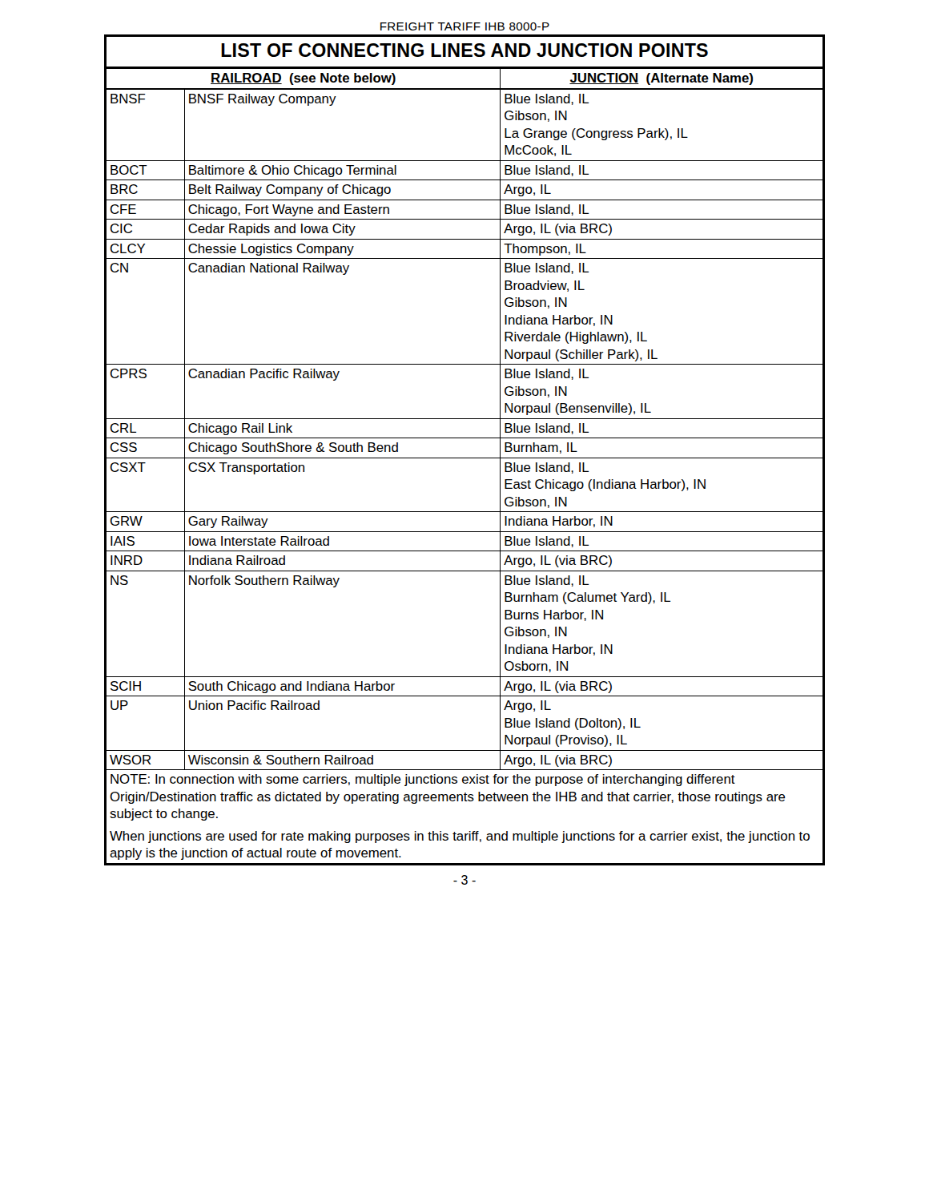FREIGHT TARIFF IHB 8000-P
LIST OF CONNECTING LINES AND JUNCTION POINTS
| RAILROAD (see Note below) | JUNCTION (Alternate Name) |
| --- | --- |
| BNSF | BNSF Railway Company | Blue Island, IL Gibson, IN La Grange (Congress Park), IL McCook, IL |
| BOCT | Baltimore & Ohio Chicago Terminal | Blue Island, IL |
| BRC | Belt Railway Company of Chicago | Argo, IL |
| CFE | Chicago, Fort Wayne and Eastern | Blue Island, IL |
| CIC | Cedar Rapids and Iowa City | Argo, IL (via BRC) |
| CLCY | Chessie Logistics Company | Thompson, IL |
| CN | Canadian National Railway | Blue Island, IL Broadview, IL Gibson, IN Indiana Harbor, IN Riverdale (Highlawn), IL Norpaul (Schiller Park), IL |
| CPRS | Canadian Pacific Railway | Blue Island, IL Gibson, IN Norpaul (Bensenville), IL |
| CRL | Chicago Rail Link | Blue Island, IL |
| CSS | Chicago SouthShore & South Bend | Burnham, IL |
| CSXT | CSX Transportation | Blue Island, IL East Chicago (Indiana Harbor), IN Gibson, IN |
| GRW | Gary Railway | Indiana Harbor, IN |
| IAIS | Iowa Interstate Railroad | Blue Island, IL |
| INRD | Indiana Railroad | Argo, IL (via BRC) |
| NS | Norfolk Southern Railway | Blue Island, IL Burnham (Calumet Yard), IL Burns Harbor, IN Gibson, IN Indiana Harbor, IN Osborn, IN |
| SCIH | South Chicago and Indiana Harbor | Argo, IL (via BRC) |
| UP | Union Pacific Railroad | Argo, IL Blue Island (Dolton), IL Norpaul (Proviso), IL |
| WSOR | Wisconsin & Southern Railroad | Argo, IL (via BRC) |
| NOTE: In connection with some carriers, multiple junctions exist for the purpose of interchanging different Origin/Destination traffic as dictated by operating agreements between the IHB and that carrier, those routings are subject to change. When junctions are used for rate making purposes in this tariff, and multiple junctions for a carrier exist, the junction to apply is the junction of actual route of movement. |
- 3 -